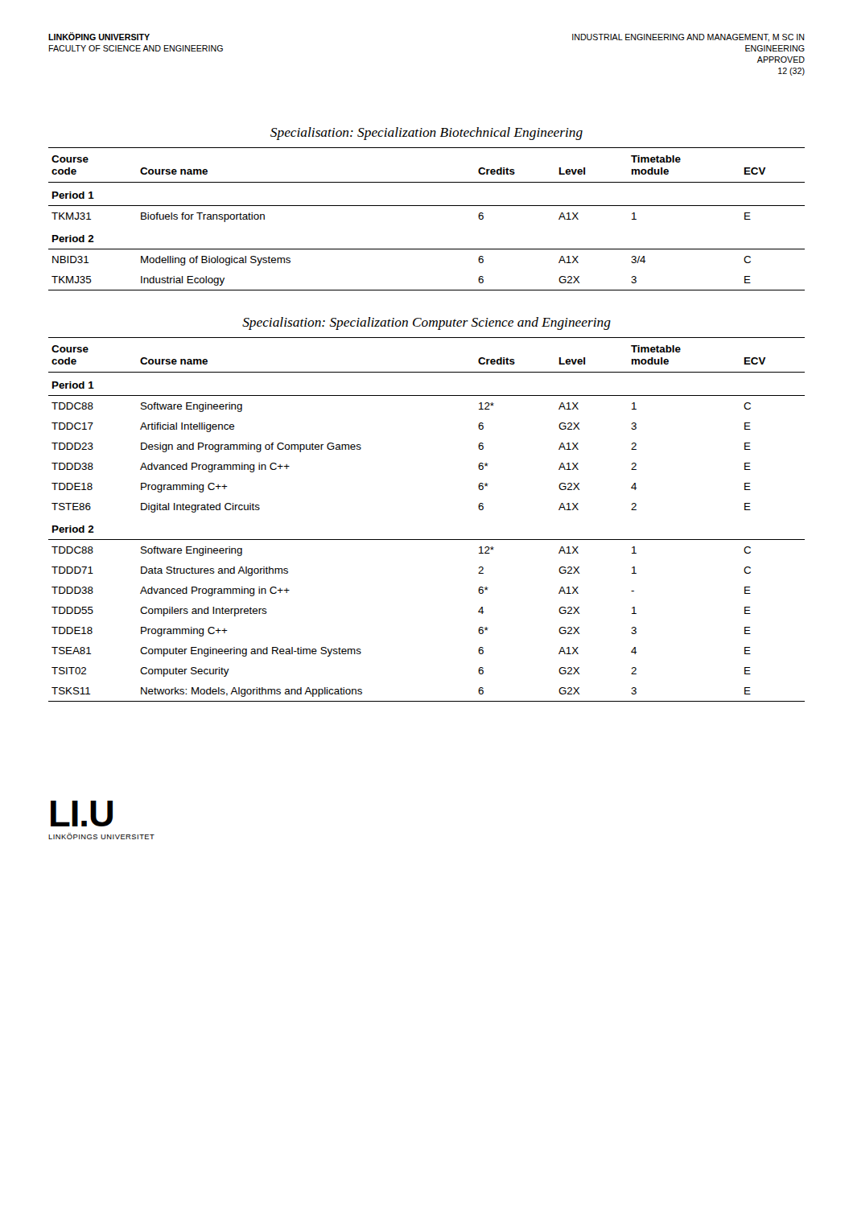LINKÖPING UNIVERSITY
FACULTY OF SCIENCE AND ENGINEERING
INDUSTRIAL ENGINEERING AND MANAGEMENT, M SC IN
ENGINEERING
APPROVED
12 (32)
Specialisation: Specialization Biotechnical Engineering
| Course code | Course name | Credits | Level | Timetable module | ECV |
| --- | --- | --- | --- | --- | --- |
| Period 1 |
| TKMJ31 | Biofuels for Transportation | 6 | A1X | 1 | E |
| Period 2 |
| NBID31 | Modelling of Biological Systems | 6 | A1X | 3/4 | C |
| TKMJ35 | Industrial Ecology | 6 | G2X | 3 | E |
Specialisation: Specialization Computer Science and Engineering
| Course code | Course name | Credits | Level | Timetable module | ECV |
| --- | --- | --- | --- | --- | --- |
| Period 1 |
| TDDC88 | Software Engineering | 12* | A1X | 1 | C |
| TDDC17 | Artificial Intelligence | 6 | G2X | 3 | E |
| TDDD23 | Design and Programming of Computer Games | 6 | A1X | 2 | E |
| TDDD38 | Advanced Programming in C++ | 6* | A1X | 2 | E |
| TDDE18 | Programming C++ | 6* | G2X | 4 | E |
| TSTE86 | Digital Integrated Circuits | 6 | A1X | 2 | E |
| Period 2 |
| TDDC88 | Software Engineering | 12* | A1X | 1 | C |
| TDDD71 | Data Structures and Algorithms | 2 | G2X | 1 | C |
| TDDD38 | Advanced Programming in C++ | 6* | A1X | - | E |
| TDDD55 | Compilers and Interpreters | 4 | G2X | 1 | E |
| TDDE18 | Programming C++ | 6* | G2X | 3 | E |
| TSEA81 | Computer Engineering and Real-time Systems | 6 | A1X | 4 | E |
| TSIT02 | Computer Security | 6 | G2X | 2 | E |
| TSKS11 | Networks: Models, Algorithms and Applications | 6 | G2X | 3 | E |
LI.U
LINKÖPINGS UNIVERSITET